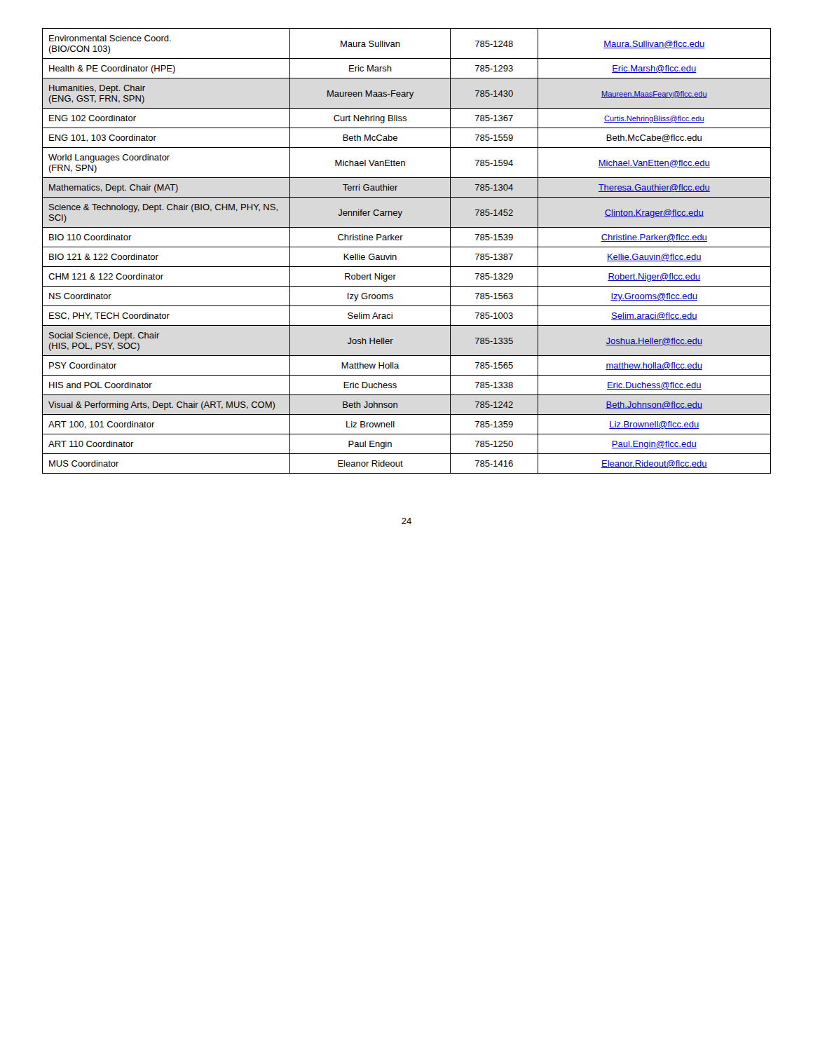| Environmental Science Coord. (BIO/CON 103) | Maura Sullivan | 785-1248 | Maura.Sullivan@flcc.edu |
| Health & PE Coordinator (HPE) | Eric Marsh | 785-1293 | Eric.Marsh@flcc.edu |
| Humanities, Dept. Chair (ENG, GST, FRN, SPN) | Maureen Maas-Feary | 785-1430 | Maureen.MaasFeary@flcc.edu |
| ENG 102 Coordinator | Curt Nehring Bliss | 785-1367 | Curtis.NehringBliss@flcc.edu |
| ENG 101, 103 Coordinator | Beth McCabe | 785-1559 | Beth.McCabe@flcc.edu |
| World Languages Coordinator (FRN, SPN) | Michael VanEtten | 785-1594 | Michael.VanEtten@flcc.edu |
| Mathematics, Dept. Chair (MAT) | Terri Gauthier | 785-1304 | Theresa.Gauthier@flcc.edu |
| Science & Technology, Dept. Chair (BIO, CHM, PHY, NS, SCI) | Jennifer Carney | 785-1452 | Clinton.Krager@flcc.edu |
| BIO 110 Coordinator | Christine Parker | 785-1539 | Christine.Parker@flcc.edu |
| BIO 121 & 122 Coordinator | Kellie Gauvin | 785-1387 | Kellie.Gauvin@flcc.edu |
| CHM 121 & 122 Coordinator | Robert Niger | 785-1329 | Robert.Niger@flcc.edu |
| NS Coordinator | Izy Grooms | 785-1563 | Izy.Grooms@flcc.edu |
| ESC, PHY, TECH Coordinator | Selim Araci | 785-1003 | Selim.araci@flcc.edu |
| Social Science, Dept. Chair (HIS, POL, PSY, SOC) | Josh Heller | 785-1335 | Joshua.Heller@flcc.edu |
| PSY Coordinator | Matthew Holla | 785-1565 | matthew.holla@flcc.edu |
| HIS and POL Coordinator | Eric Duchess | 785-1338 | Eric.Duchess@flcc.edu |
| Visual & Performing Arts, Dept. Chair (ART, MUS, COM) | Beth Johnson | 785-1242 | Beth.Johnson@flcc.edu |
| ART 100, 101 Coordinator | Liz Brownell | 785-1359 | Liz.Brownell@flcc.edu |
| ART 110 Coordinator | Paul Engin | 785-1250 | Paul.Engin@flcc.edu |
| MUS Coordinator | Eleanor Rideout | 785-1416 | Eleanor.Rideout@flcc.edu |
24